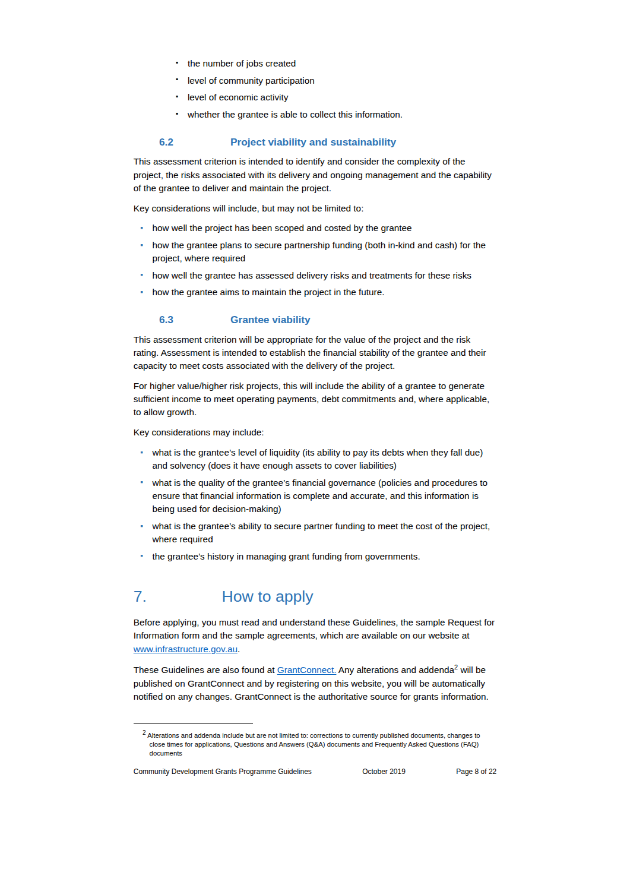the number of jobs created
level of community participation
level of economic activity
whether the grantee is able to collect this information.
6.2 Project viability and sustainability
This assessment criterion is intended to identify and consider the complexity of the project, the risks associated with its delivery and ongoing management and the capability of the grantee to deliver and maintain the project.
Key considerations will include, but may not be limited to:
how well the project has been scoped and costed by the grantee
how the grantee plans to secure partnership funding (both in-kind and cash) for the project, where required
how well the grantee has assessed delivery risks and treatments for these risks
how the grantee aims to maintain the project in the future.
6.3 Grantee viability
This assessment criterion will be appropriate for the value of the project and the risk rating. Assessment is intended to establish the financial stability of the grantee and their capacity to meet costs associated with the delivery of the project.
For higher value/higher risk projects, this will include the ability of a grantee to generate sufficient income to meet operating payments, debt commitments and, where applicable, to allow growth.
Key considerations may include:
what is the grantee’s level of liquidity (its ability to pay its debts when they fall due) and solvency (does it have enough assets to cover liabilities)
what is the quality of the grantee’s financial governance (policies and procedures to ensure that financial information is complete and accurate, and this information is being used for decision-making)
what is the grantee’s ability to secure partner funding to meet the cost of the project, where required
the grantee’s history in managing grant funding from governments.
7. How to apply
Before applying, you must read and understand these Guidelines, the sample Request for Information form and the sample agreements, which are available on our website at www.infrastructure.gov.au.
These Guidelines are also found at GrantConnect. Any alterations and addenda2 will be published on GrantConnect and by registering on this website, you will be automatically notified on any changes. GrantConnect is the authoritative source for grants information.
2 Alterations and addenda include but are not limited to: corrections to currently published documents, changes to close times for applications, Questions and Answers (Q&A) documents and Frequently Asked Questions (FAQ) documents
Community Development Grants Programme Guidelines
October 2019
Page 8 of 22